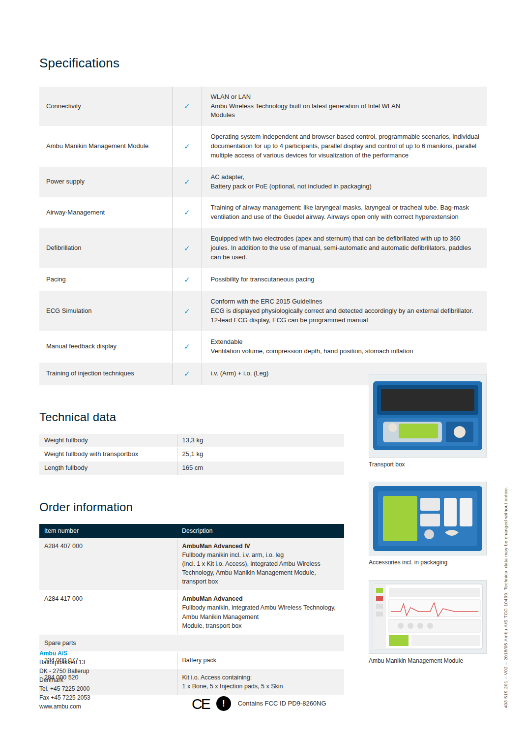Specifications
| Connectivity | ✓ | WLAN or LAN Ambu Wireless Technology built on latest generation of Intel WLAN Modules |
| Ambu Manikin Management Module | ✓ | Operating system independent and browser-based control, programmable scenarios, individual documentation for up to 4 participants, parallel display and control of up to 6 manikins, parallel multiple access of various devices for visualization of the performance |
| Power supply | ✓ | AC adapter, Battery pack or PoE (optional, not included in packaging) |
| Airway-Management | ✓ | Training of airway management: like laryngeal masks, laryngeal or tracheal tube. Bag-mask ventilation and use of the Guedel airway. Airways open only with correct hyperextension |
| Defibrillation | ✓ | Equipped with two electrodes (apex and sternum) that can be defibrillated with up to 360 joules. In addition to the use of manual, semi-automatic and automatic defibrillators, paddles can be used. |
| Pacing | ✓ | Possibility for transcutaneous pacing |
| ECG Simulation | ✓ | Conform with the ERC 2015 Guidelines ECG is displayed physiologically correct and detected accordingly by an external defibrillator. 12-lead ECG display, ECG can be programmed manual |
| Manual feedback display | ✓ | Extendable Ventilation volume, compression depth, hand position, stomach inflation |
| Training of injection techniques | ✓ | i.v. (Arm) + i.o. (Leg) |
Technical data
| Weight fullbody | 13,3 kg |
| Weight fullbody with transportbox | 25,1 kg |
| Length fullbody | 165 cm |
Order information
| Item number | Description |
| --- | --- |
| A284 407 000 | AmbuMan Advanced IV Fullbody manikin incl. i.v. arm, i.o. leg (incl. 1 x Kit i.o. Access), integrated Ambu Wireless Technology, Ambu Manikin Management Module, transport box |
| A284 417 000 | AmbuMan Advanced Fullbody manikin, integrated Ambu Wireless Technology, Ambu Manikin Management Module, transport box |
| Spare parts |
| 234 000 077 | Battery pack |
| 284 000 520 | Kit i.o. Access containing: 1 x Bone, 5 x Injection pads, 5 x Skin |
Transport box
Accessories incl. in packaging
Ambu Manikin Management Module
Ambu A/S
Baltorpbakken 13
DK - 2750 Ballerup
Denmark
Tel. +45 7225 2000
Fax +45 7225 2053
www.ambu.com
CE ! Contains FCC ID PD9-8260NG
403 519 201 – V02 – 2018/05 Ambu A/S TCC 10499. Technical data may be changed without notice.